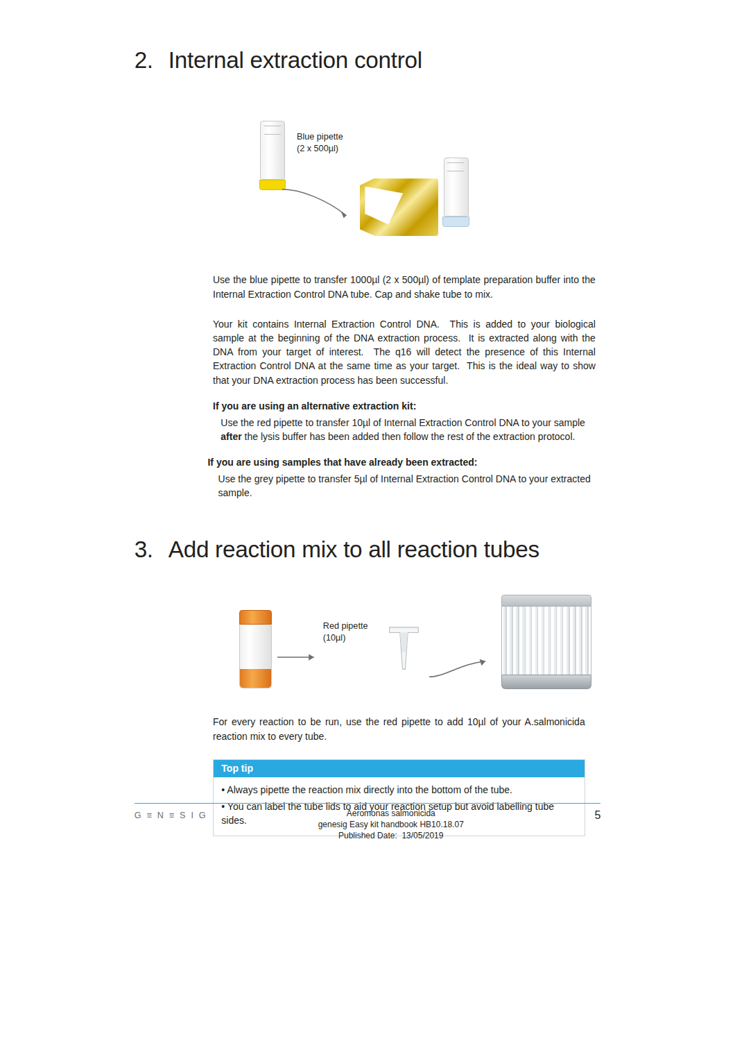2. Internal extraction control
Blue pipette
(2 x 500µl)
Use the blue pipette to transfer 1000µl (2 x 500µl) of template preparation buffer into the Internal Extraction Control DNA tube. Cap and shake tube to mix.
Your kit contains Internal Extraction Control DNA. This is added to your biological sample at the beginning of the DNA extraction process. It is extracted along with the DNA from your target of interest. The q16 will detect the presence of this Internal Extraction Control DNA at the same time as your target. This is the ideal way to show that your DNA extraction process has been successful.
If you are using an alternative extraction kit:
Use the red pipette to transfer 10µl of Internal Extraction Control DNA to your sample after the lysis buffer has been added then follow the rest of the extraction protocol.
If you are using samples that have already been extracted:
Use the grey pipette to transfer 5µl of Internal Extraction Control DNA to your extracted sample.
3. Add reaction mix to all reaction tubes
Red pipette
(10µl)
For every reaction to be run, use the red pipette to add 10µl of your A.salmonicida reaction mix to every tube.
Top tip
• Always pipette the reaction mix directly into the bottom of the tube.
• You can label the tube lids to aid your reaction setup but avoid labelling tube sides.
G ≡ N ≡ S I G
Aeromonas salmonicida
genesig Easy kit handbook HB10.18.07
Published Date: 13/05/2019
5